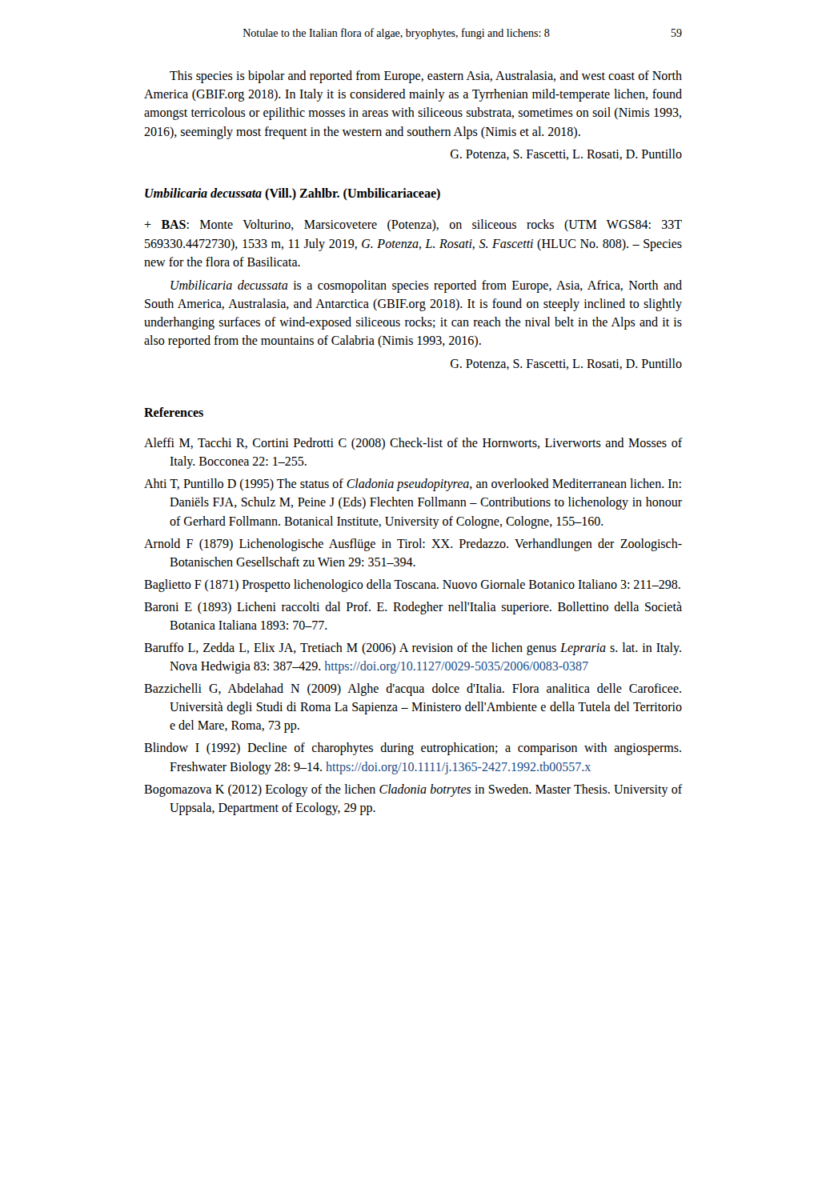Notulae to the Italian flora of algae, bryophytes, fungi and lichens: 8 59
This species is bipolar and reported from Europe, eastern Asia, Australasia, and west coast of North America (GBIF.org 2018). In Italy it is considered mainly as a Tyrrhenian mild-temperate lichen, found amongst terricolous or epilithic mosses in areas with siliceous substrata, sometimes on soil (Nimis 1993, 2016), seemingly most frequent in the western and southern Alps (Nimis et al. 2018).
G. Potenza, S. Fascetti, L. Rosati, D. Puntillo
Umbilicaria decussata (Vill.) Zahlbr. (Umbilicariaceae)
+ BAS: Monte Volturino, Marsicovetere (Potenza), on siliceous rocks (UTM WGS84: 33T 569330.4472730), 1533 m, 11 July 2019, G. Potenza, L. Rosati, S. Fascetti (HLUC No. 808). – Species new for the flora of Basilicata.
Umbilicaria decussata is a cosmopolitan species reported from Europe, Asia, Africa, North and South America, Australasia, and Antarctica (GBIF.org 2018). It is found on steeply inclined to slightly underhanging surfaces of wind-exposed siliceous rocks; it can reach the nival belt in the Alps and it is also reported from the mountains of Calabria (Nimis 1993, 2016).
G. Potenza, S. Fascetti, L. Rosati, D. Puntillo
References
Aleffi M, Tacchi R, Cortini Pedrotti C (2008) Check-list of the Hornworts, Liverworts and Mosses of Italy. Bocconea 22: 1–255.
Ahti T, Puntillo D (1995) The status of Cladonia pseudopityrea, an overlooked Mediterranean lichen. In: Daniëls FJA, Schulz M, Peine J (Eds) Flechten Follmann – Contributions to lichenology in honour of Gerhard Follmann. Botanical Institute, University of Cologne, Cologne, 155–160.
Arnold F (1879) Lichenologische Ausflüge in Tirol: XX. Predazzo. Verhandlungen der Zoologisch-Botanischen Gesellschaft zu Wien 29: 351–394.
Baglietto F (1871) Prospetto lichenologico della Toscana. Nuovo Giornale Botanico Italiano 3: 211–298.
Baroni E (1893) Licheni raccolti dal Prof. E. Rodegher nell'Italia superiore. Bollettino della Società Botanica Italiana 1893: 70–77.
Baruffo L, Zedda L, Elix JA, Tretiach M (2006) A revision of the lichen genus Lepraria s. lat. in Italy. Nova Hedwigia 83: 387–429. https://doi.org/10.1127/0029-5035/2006/0083-0387
Bazzichelli G, Abdelahad N (2009) Alghe d'acqua dolce d'Italia. Flora analitica delle Caroficee. Università degli Studi di Roma La Sapienza – Ministero dell'Ambiente e della Tutela del Territorio e del Mare, Roma, 73 pp.
Blindow I (1992) Decline of charophytes during eutrophication; a comparison with angiosperms. Freshwater Biology 28: 9–14. https://doi.org/10.1111/j.1365-2427.1992.tb00557.x
Bogomazova K (2012) Ecology of the lichen Cladonia botrytes in Sweden. Master Thesis. University of Uppsala, Department of Ecology, 29 pp.